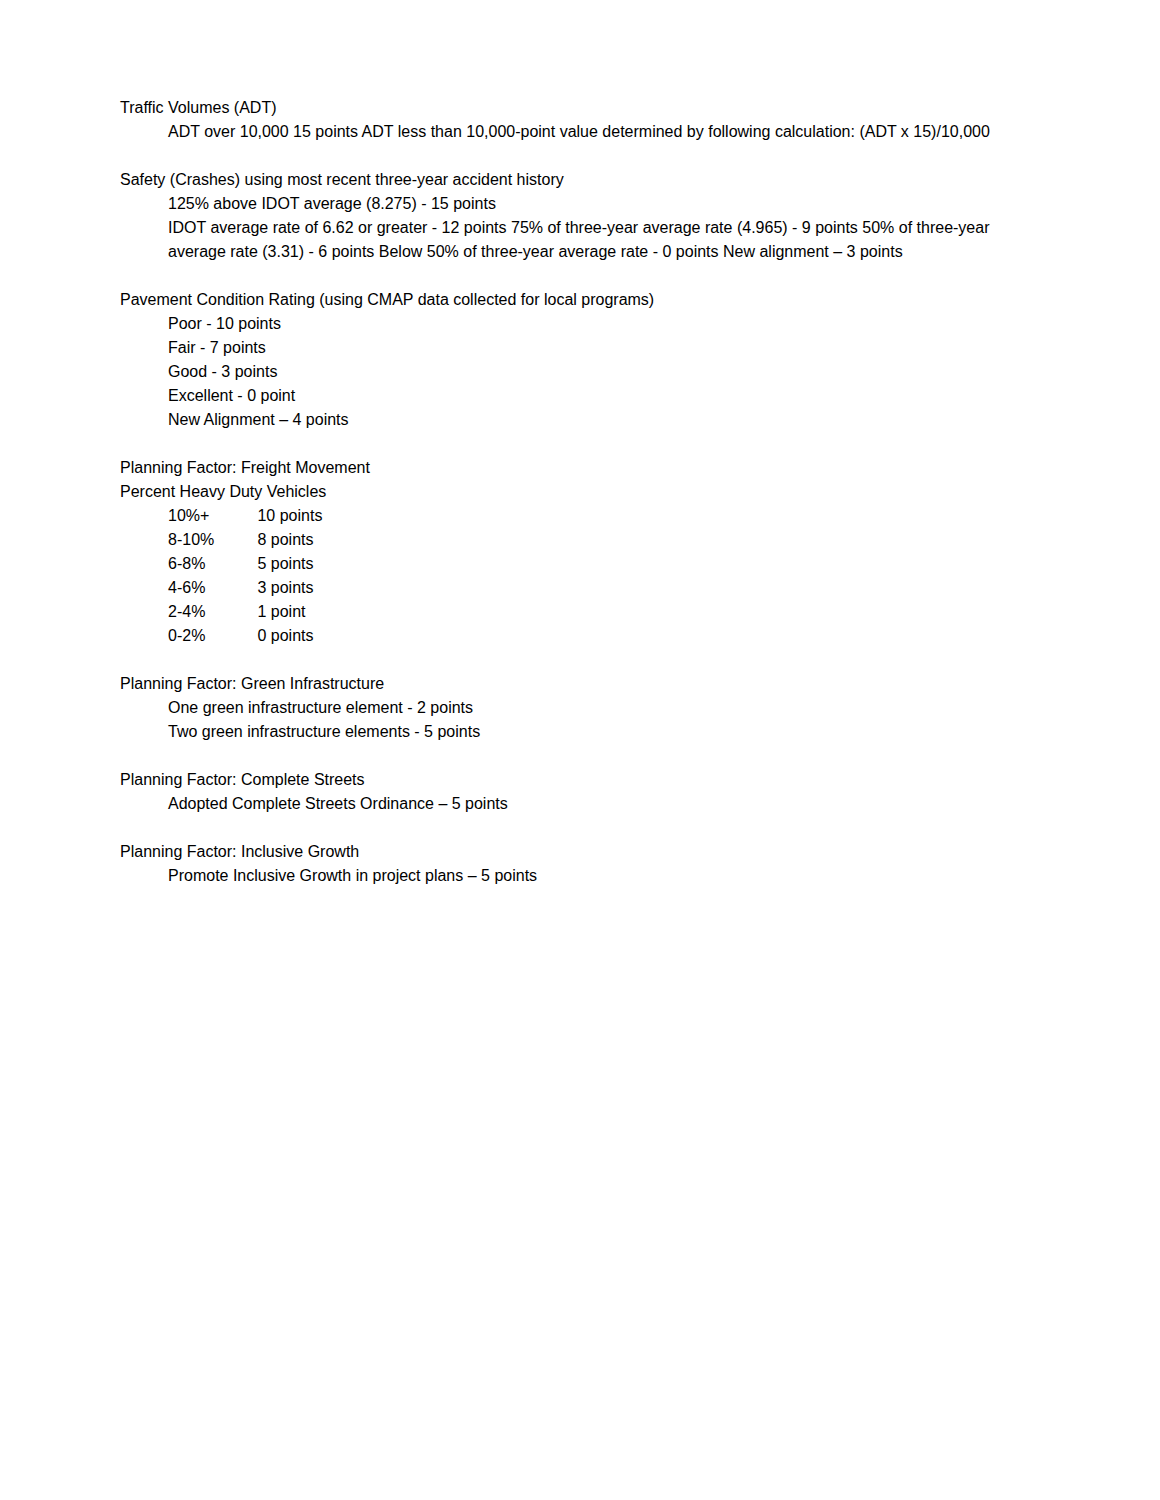Traffic Volumes (ADT)
ADT over 10,000 15 points ADT less than 10,000-point value determined by following calculation: (ADT x 15)/10,000
Safety (Crashes) using most recent three-year accident history
125% above IDOT average (8.275) - 15 points
IDOT average rate of 6.62 or greater - 12 points 75% of three-year average rate (4.965) - 9 points 50% of three-year average rate (3.31) - 6 points Below 50% of three-year average rate - 0 points New alignment – 3 points
Pavement Condition Rating (using CMAP data collected for local programs)
Poor - 10 points
Fair - 7 points
Good - 3 points
Excellent - 0 point
New Alignment – 4 points
Planning Factor: Freight Movement
Percent Heavy Duty Vehicles
| 10%+ | 10 points |
| 8-10% | 8 points |
| 6-8% | 5 points |
| 4-6% | 3 points |
| 2-4% | 1 point |
| 0-2% | 0 points |
Planning Factor: Green Infrastructure
One green infrastructure element - 2 points
Two green infrastructure elements - 5 points
Planning Factor: Complete Streets
Adopted Complete Streets Ordinance – 5 points
Planning Factor: Inclusive Growth
Promote Inclusive Growth in project plans – 5 points